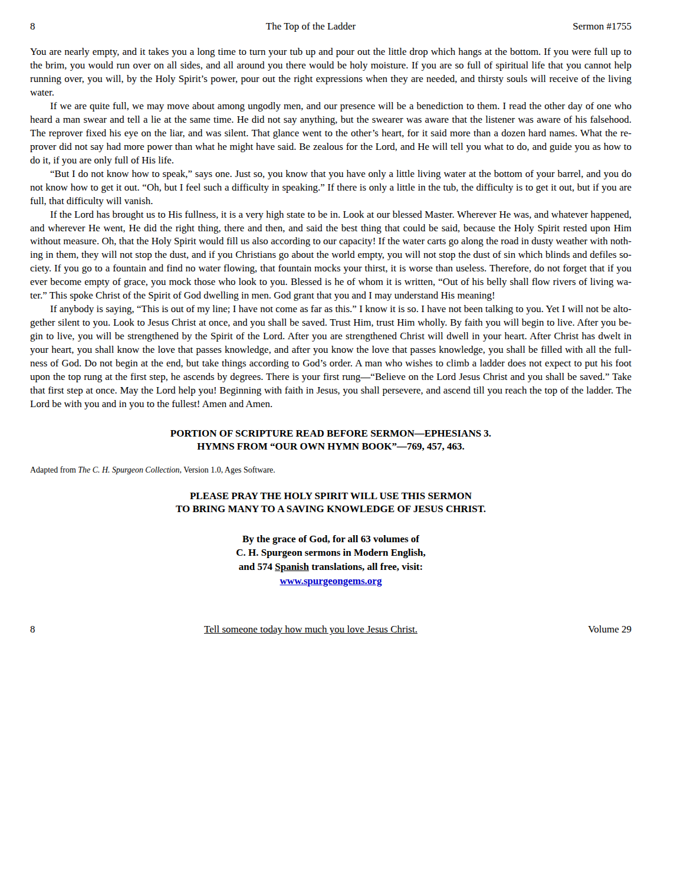8
The Top of the Ladder
Sermon #1755
You are nearly empty, and it takes you a long time to turn your tub up and pour out the little drop which hangs at the bottom. If you were full up to the brim, you would run over on all sides, and all around you there would be holy moisture. If you are so full of spiritual life that you cannot help running over, you will, by the Holy Spirit’s power, pour out the right expressions when they are needed, and thirsty souls will receive of the living water.
If we are quite full, we may move about among ungodly men, and our presence will be a benediction to them. I read the other day of one who heard a man swear and tell a lie at the same time. He did not say anything, but the swearer was aware that the listener was aware of his falsehood. The reprover fixed his eye on the liar, and was silent. That glance went to the other’s heart, for it said more than a dozen hard names. What the reprover did not say had more power than what he might have said. Be zealous for the Lord, and He will tell you what to do, and guide you as how to do it, if you are only full of His life.
“But I do not know how to speak,” says one. Just so, you know that you have only a little living water at the bottom of your barrel, and you do not know how to get it out. “Oh, but I feel such a difficulty in speaking.” If there is only a little in the tub, the difficulty is to get it out, but if you are full, that difficulty will vanish.
If the Lord has brought us to His fullness, it is a very high state to be in. Look at our blessed Master. Wherever He was, and whatever happened, and wherever He went, He did the right thing, there and then, and said the best thing that could be said, because the Holy Spirit rested upon Him without measure. Oh, that the Holy Spirit would fill us also according to our capacity! If the water carts go along the road in dusty weather with nothing in them, they will not stop the dust, and if you Christians go about the world empty, you will not stop the dust of sin which blinds and defiles society. If you go to a fountain and find no water flowing, that fountain mocks your thirst, it is worse than useless. Therefore, do not forget that if you ever become empty of grace, you mock those who look to you. Blessed is he of whom it is written, “Out of his belly shall flow rivers of living water.” This spoke Christ of the Spirit of God dwelling in men. God grant that you and I may understand His meaning!
If anybody is saying, “This is out of my line; I have not come as far as this.” I know it is so. I have not been talking to you. Yet I will not be altogether silent to you. Look to Jesus Christ at once, and you shall be saved. Trust Him, trust Him wholly. By faith you will begin to live. After you begin to live, you will be strengthened by the Spirit of the Lord. After you are strengthened Christ will dwell in your heart. After Christ has dwelt in your heart, you shall know the love that passes knowledge, and after you know the love that passes knowledge, you shall be filled with all the fullness of God. Do not begin at the end, but take things according to God’s order. A man who wishes to climb a ladder does not expect to put his foot upon the top rung at the first step, he ascends by degrees. There is your first rung—“Believe on the Lord Jesus Christ and you shall be saved.” Take that first step at once. May the Lord help you! Beginning with faith in Jesus, you shall persevere, and ascend till you reach the top of the ladder. The Lord be with you and in you to the fullest! Amen and Amen.
PORTION OF SCRIPTURE READ BEFORE SERMON—EPHESIANS 3.
HYMNS FROM “OUR OWN HYMN BOOK”—769, 457, 463.
Adapted from The C. H. Spurgeon Collection, Version 1.0, Ages Software.
PLEASE PRAY THE HOLY SPIRIT WILL USE THIS SERMON
TO BRING MANY TO A SAVING KNOWLEDGE OF JESUS CHRIST.
By the grace of God, for all 63 volumes of
C. H. Spurgeon sermons in Modern English,
and 574 Spanish translations, all free, visit:
www.spurgeongems.org
8
Tell someone today how much you love Jesus Christ.
Volume 29